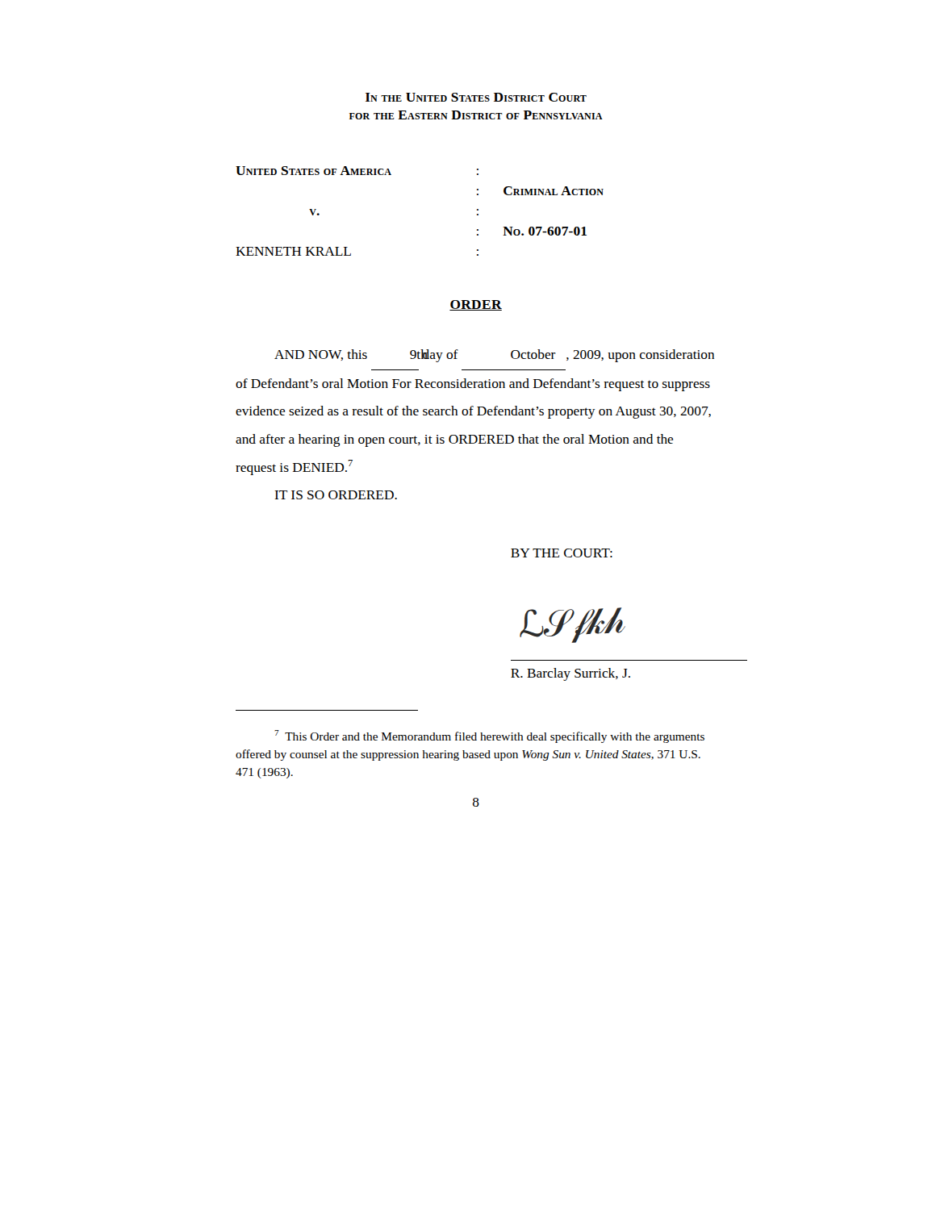In the United States District Court
for the Eastern District of Pennsylvania
| United States of America | : | |
| | : | Criminal Action |
| v. | : | |
| | : | No. 07-607-01 |
| KENNETH KRALL | : | |
ORDER
AND NOW, this 9th day of October, 2009, upon consideration of Defendant’s oral Motion For Reconsideration and Defendant’s request to suppress evidence seized as a result of the search of Defendant’s property on August 30, 2007, and after a hearing in open court, it is ORDERED that the oral Motion and the request is DENIED.7
IT IS SO ORDERED.
BY THE COURT:
ℒ𝒮𝒻𝓀𝒽
R. Barclay Surrick, J.
7 This Order and the Memorandum filed herewith deal specifically with the arguments offered by counsel at the suppression hearing based upon Wong Sun v. United States, 371 U.S. 471 (1963).
8